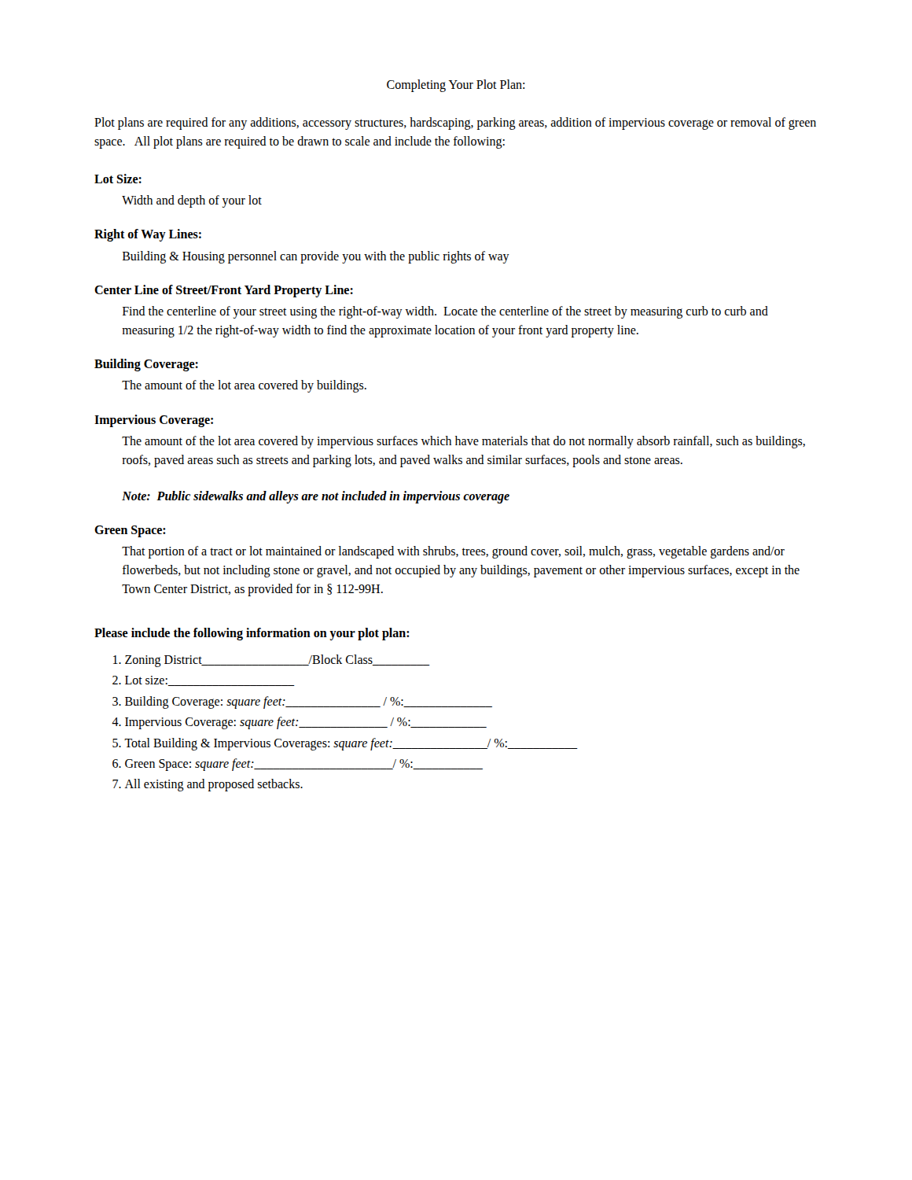Completing Your Plot Plan:
Plot plans are required for any additions, accessory structures, hardscaping, parking areas, addition of impervious coverage or removal of green space. All plot plans are required to be drawn to scale and include the following:
Lot Size:
Width and depth of your lot
Right of Way Lines:
Building & Housing personnel can provide you with the public rights of way
Center Line of Street/Front Yard Property Line:
Find the centerline of your street using the right-of-way width. Locate the centerline of the street by measuring curb to curb and measuring 1/2 the right-of-way width to find the approximate location of your front yard property line.
Building Coverage:
The amount of the lot area covered by buildings.
Impervious Coverage:
The amount of the lot area covered by impervious surfaces which have materials that do not normally absorb rainfall, such as buildings, roofs, paved areas such as streets and parking lots, and paved walks and similar surfaces, pools and stone areas.
Note: Public sidewalks and alleys are not included in impervious coverage
Green Space:
That portion of a tract or lot maintained or landscaped with shrubs, trees, ground cover, soil, mulch, grass, vegetable gardens and/or flowerbeds, but not including stone or gravel, and not occupied by any buildings, pavement or other impervious surfaces, except in the Town Center District, as provided for in § 112-99H.
Please include the following information on your plot plan:
Zoning District_________________/Block Class_________
Lot size:____________________
Building Coverage: square feet:_______________ / %:______________
Impervious Coverage: square feet:______________ / %:____________
Total Building & Impervious Coverages: square feet:_______________/ %:___________
Green Space: square feet:______________________/ %:___________
All existing and proposed setbacks.